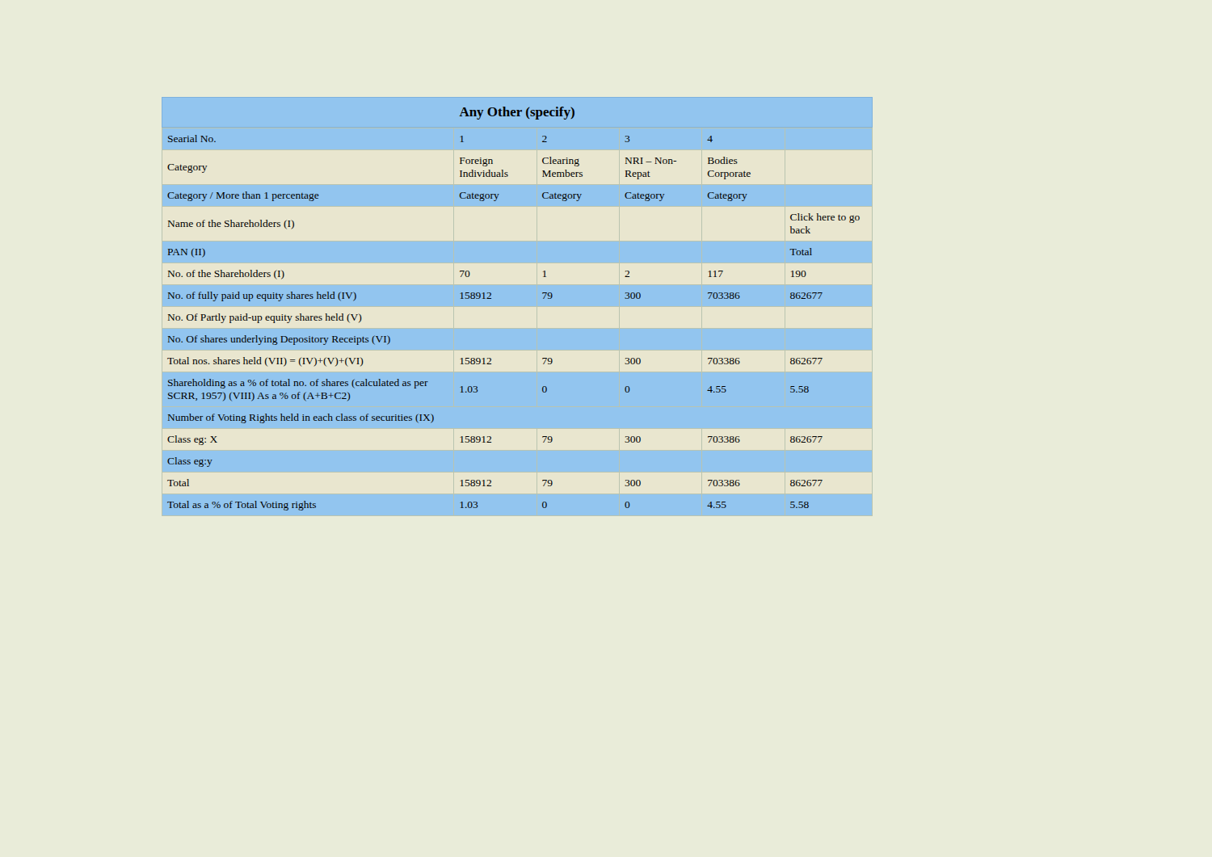Any Other (specify)
| Searial No. | 1 | 2 | 3 | 4 | |
| Category | Foreign Individuals | Clearing Members | NRI – Non-Repat | Bodies Corporate | |
| Category / More than 1 percentage | Category | Category | Category | Category | |
| Name of the Shareholders (I) | | | | | Click here to go back |
| PAN (II) | | | | | Total |
| No. of the Shareholders (I) | 70 | 1 | 2 | 117 | 190 |
| No. of fully paid up equity shares held (IV) | 158912 | 79 | 300 | 703386 | 862677 |
| No. Of Partly paid-up equity shares held (V) | | | | | |
| No. Of shares underlying Depository Receipts (VI) | | | | | |
| Total nos. shares held (VII) = (IV)+(V)+(VI) | 158912 | 79 | 300 | 703386 | 862677 |
| Shareholding as a % of total no. of shares (calculated as per SCRR, 1957) (VIII) As a % of (A+B+C2) | 1.03 | 0 | 0 | 4.55 | 5.58 |
| Number of Voting Rights held in each class of securities (IX) |
| Class eg: X | 158912 | 79 | 300 | 703386 | 862677 |
| Class eg:y | | | | | |
| Total | 158912 | 79 | 300 | 703386 | 862677 |
| Total as a % of Total Voting rights | 1.03 | 0 | 0 | 4.55 | 5.58 |